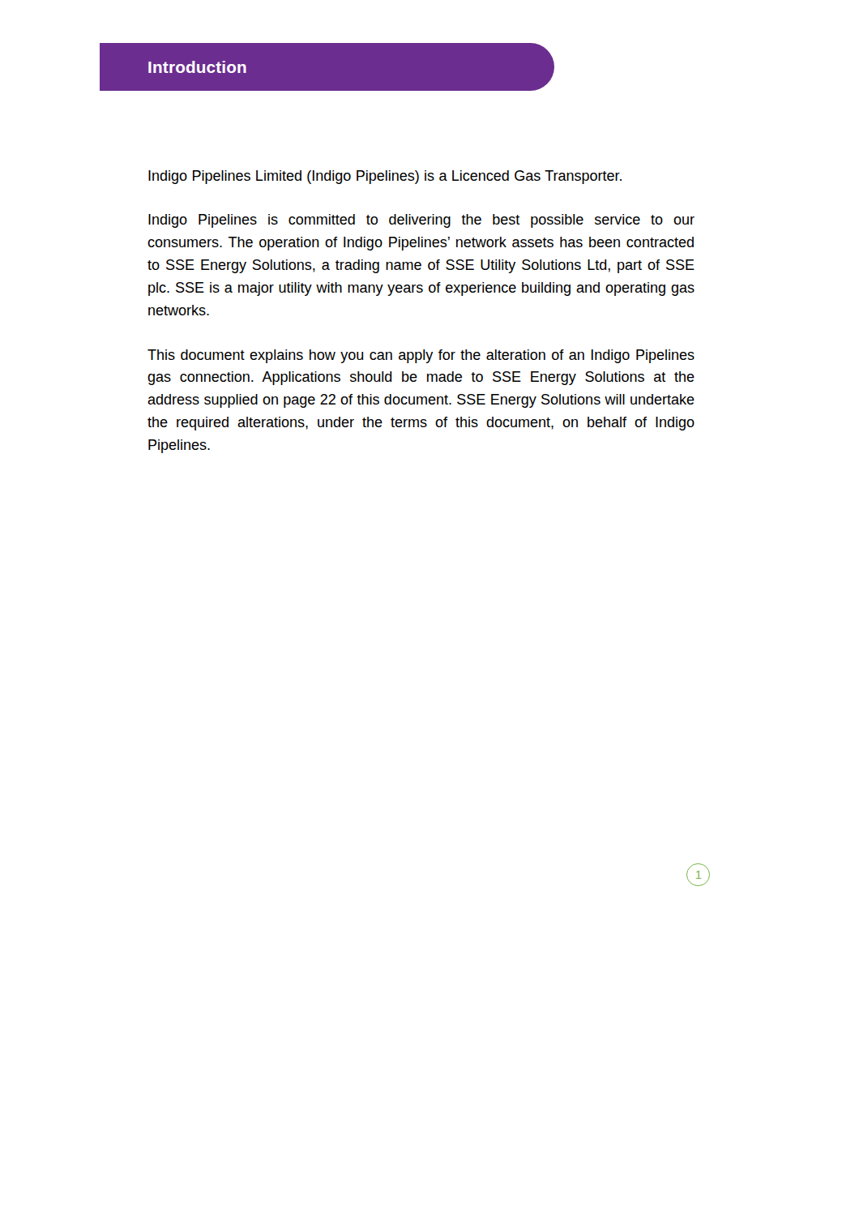Introduction
Indigo Pipelines Limited (Indigo Pipelines) is a Licenced Gas Transporter.
Indigo Pipelines is committed to delivering the best possible service to our consumers. The operation of Indigo Pipelines’ network assets has been contracted to SSE Energy Solutions, a trading name of SSE Utility Solutions Ltd, part of SSE plc. SSE is a major utility with many years of experience building and operating gas networks.
This document explains how you can apply for the alteration of an Indigo Pipelines gas connection. Applications should be made to SSE Energy Solutions at the address supplied on page 22 of this document. SSE Energy Solutions will undertake the required alterations, under the terms of this document, on behalf of Indigo Pipelines.
1